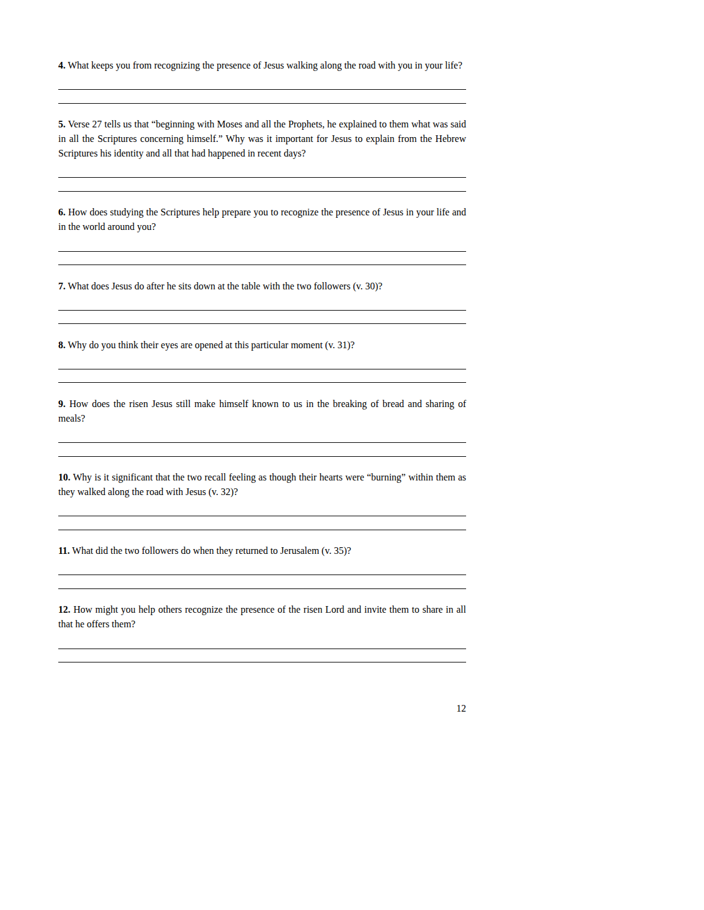4. What keeps you from recognizing the presence of Jesus walking along the road with you in your life?
5. Verse 27 tells us that “beginning with Moses and all the Prophets, he explained to them what was said in all the Scriptures concerning himself.” Why was it important for Jesus to explain from the Hebrew Scriptures his identity and all that had happened in recent days?
6. How does studying the Scriptures help prepare you to recognize the presence of Jesus in your life and in the world around you?
7. What does Jesus do after he sits down at the table with the two followers (v. 30)?
8. Why do you think their eyes are opened at this particular moment (v. 31)?
9. How does the risen Jesus still make himself known to us in the breaking of bread and sharing of meals?
10. Why is it significant that the two recall feeling as though their hearts were “burning” within them as they walked along the road with Jesus (v. 32)?
11. What did the two followers do when they returned to Jerusalem (v. 35)?
12. How might you help others recognize the presence of the risen Lord and invite them to share in all that he offers them?
12